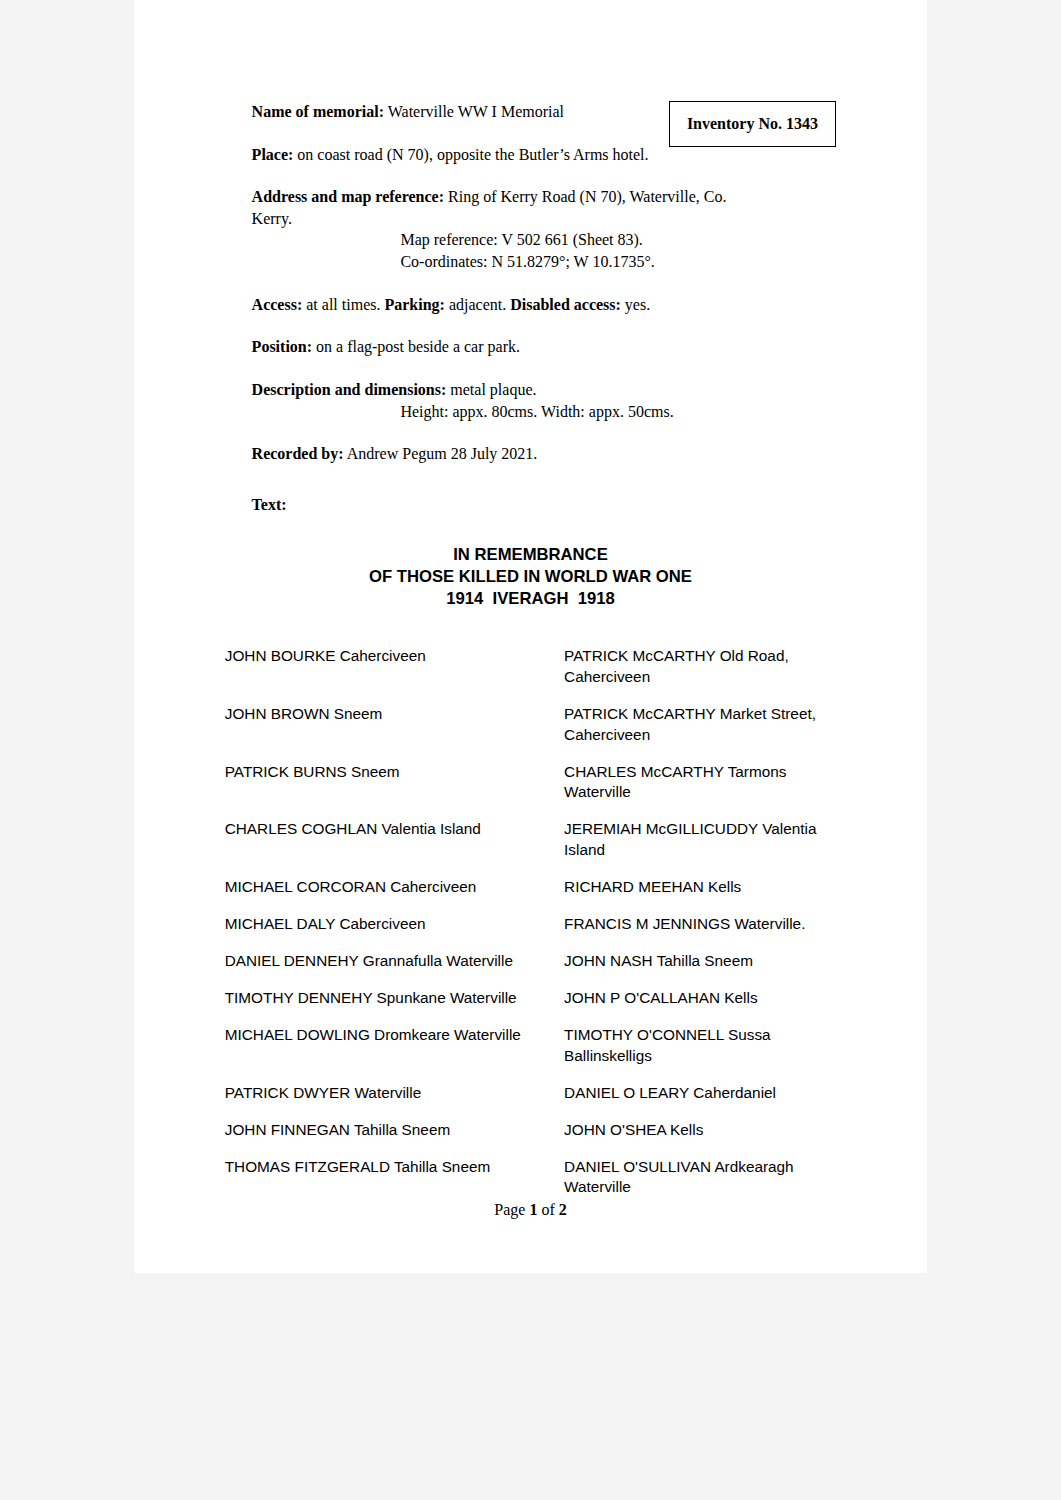Inventory No. 1343
Name of memorial: Waterville WW I Memorial
Place: on coast road (N 70), opposite the Butler’s Arms hotel.
Address and map reference: Ring of Kerry Road (N 70), Waterville, Co. Kerry.
Map reference: V 502 661 (Sheet 83).
Co-ordinates: N 51.8279°; W 10.1735°.
Access: at all times. Parking: adjacent. Disabled access: yes.
Position: on a flag-post beside a car park.
Description and dimensions: metal plaque.
Height: appx. 80cms. Width: appx. 50cms.
Recorded by: Andrew Pegum 28 July 2021.
Text:
IN REMEMBRANCE
OF THOSE KILLED IN WORLD WAR ONE
1914 IVERAGH 1918
| JOHN BOURKE Caherciveen | PATRICK McCARTHY Old Road, Caherciveen |
| JOHN BROWN Sneem | PATRICK McCARTHY Market Street, Caherciveen |
| PATRICK BURNS Sneem | CHARLES McCARTHY Tarmons Waterville |
| CHARLES COGHLAN Valentia Island | JEREMIAH McGILLICUDDY Valentia Island |
| MICHAEL CORCORAN Caherciveen | RICHARD MEEHAN Kells |
| MICHAEL DALY Caberciveen | FRANCIS M JENNINGS Waterville. |
| DANIEL DENNEHY Grannafulla Waterville | JOHN NASH Tahilla Sneem |
| TIMOTHY DENNEHY Spunkane Waterville | JOHN P O'CALLAHAN Kells |
| MICHAEL DOWLING Dromkeare Waterville | TIMOTHY O'CONNELL Sussa Ballinskelligs |
| PATRICK DWYER Waterville | DANIEL O LEARY Caherdaniel |
| JOHN FINNEGAN Tahilla Sneem | JOHN O'SHEA Kells |
| THOMAS FITZGERALD Tahilla Sneem | DANIEL O'SULLIVAN Ardkearagh Waterville |
Page 1 of 2